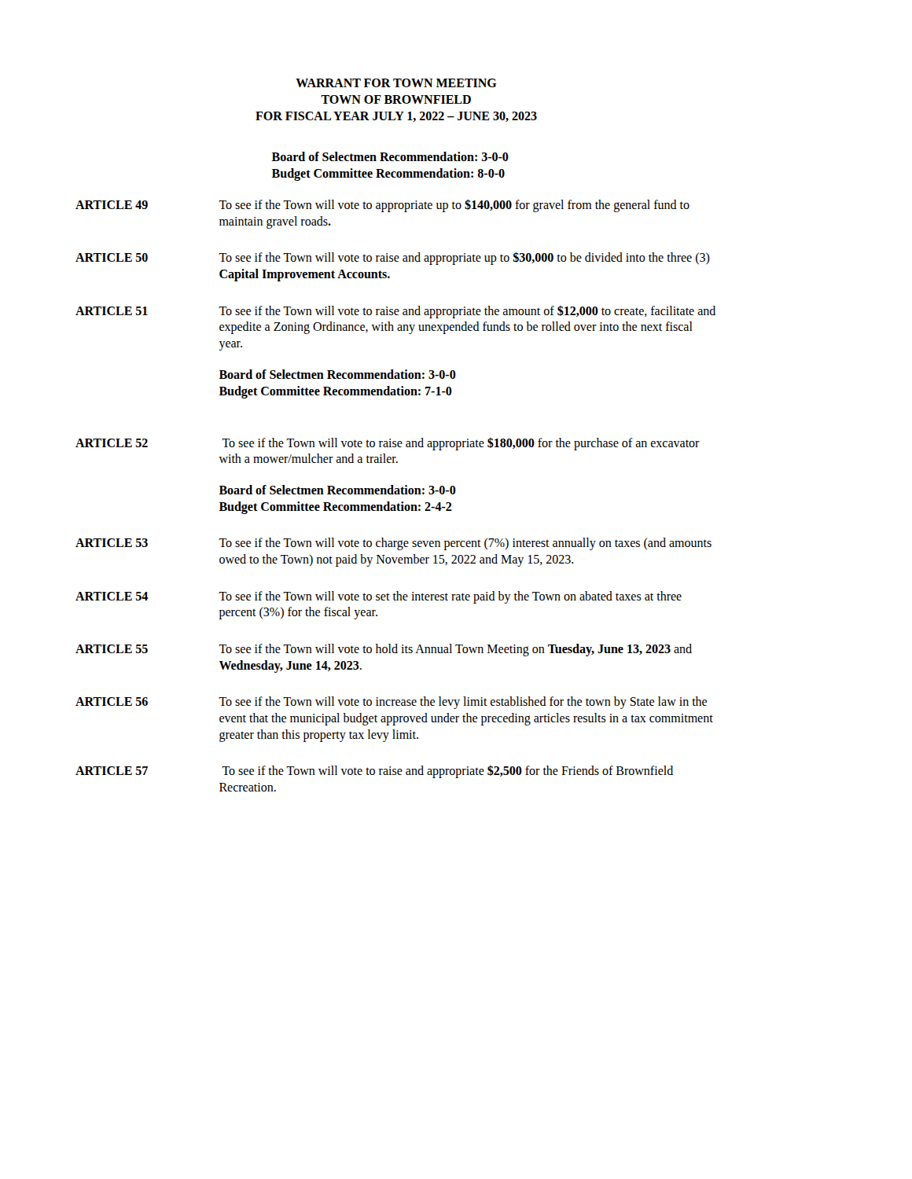WARRANT FOR TOWN MEETING
TOWN OF BROWNFIELD
FOR FISCAL YEAR JULY 1, 2022 – JUNE 30, 2023
Board of Selectmen Recommendation: 3-0-0
Budget Committee Recommendation: 8-0-0
ARTICLE 49
To see if the Town will vote to appropriate up to $140,000 for gravel from the general fund to maintain gravel roads.
ARTICLE 50
To see if the Town will vote to raise and appropriate up to $30,000 to be divided into the three (3) Capital Improvement Accounts.
ARTICLE 51
To see if the Town will vote to raise and appropriate the amount of $12,000 to create, facilitate and expedite a Zoning Ordinance, with any unexpended funds to be rolled over into the next fiscal year.
Board of Selectmen Recommendation: 3-0-0
Budget Committee Recommendation: 7-1-0
ARTICLE 52
To see if the Town will vote to raise and appropriate $180,000 for the purchase of an excavator with a mower/mulcher and a trailer.
Board of Selectmen Recommendation: 3-0-0
Budget Committee Recommendation: 2-4-2
ARTICLE 53
To see if the Town will vote to charge seven percent (7%) interest annually on taxes (and amounts owed to the Town) not paid by November 15, 2022 and May 15, 2023.
ARTICLE 54
To see if the Town will vote to set the interest rate paid by the Town on abated taxes at three percent (3%) for the fiscal year.
ARTICLE 55
To see if the Town will vote to hold its Annual Town Meeting on Tuesday, June 13, 2023 and Wednesday, June 14, 2023.
ARTICLE 56
To see if the Town will vote to increase the levy limit established for the town by State law in the event that the municipal budget approved under the preceding articles results in a tax commitment greater than this property tax levy limit.
ARTICLE 57
To see if the Town will vote to raise and appropriate $2,500 for the Friends of Brownfield Recreation.